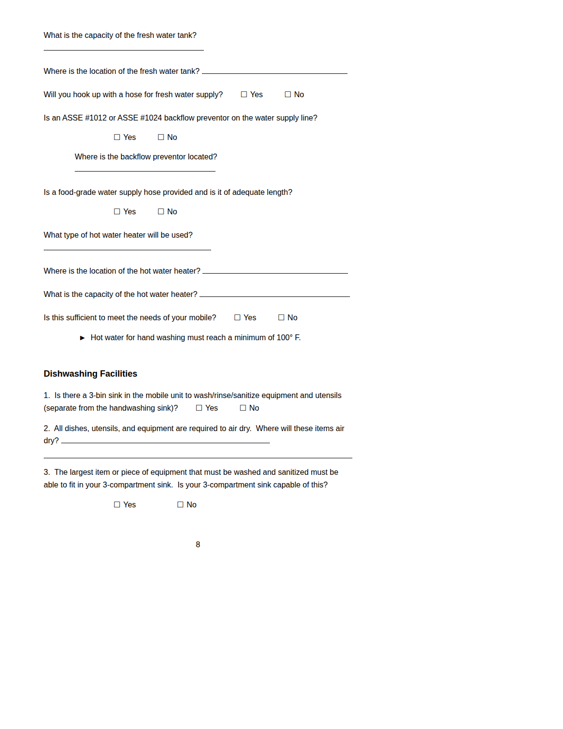What is the capacity of the fresh water tank?
Where is the location of the fresh water tank?
Will you hook up with a hose for fresh water supply? ☐Yes ☐No
Is an ASSE #1012 or ASSE #1024 backflow preventor on the water supply line?
☐Yes ☐No
Where is the backflow preventor located?
Is a food-grade water supply hose provided and is it of adequate length?
☐Yes ☐No
What type of hot water heater will be used?
Where is the location of the hot water heater?
What is the capacity of the hot water heater?
Is this sufficient to meet the needs of your mobile? ☐Yes ☐No
► Hot water for hand washing must reach a minimum of 100° F.
Dishwashing Facilities
1. Is there a 3-bin sink in the mobile unit to wash/rinse/sanitize equipment and utensils (separate from the handwashing sink)? ☐Yes ☐No
2. All dishes, utensils, and equipment are required to air dry. Where will these items air dry?
3. The largest item or piece of equipment that must be washed and sanitized must be able to fit in your 3-compartment sink. Is your 3-compartment sink capable of this?
☐Yes ☐No
8